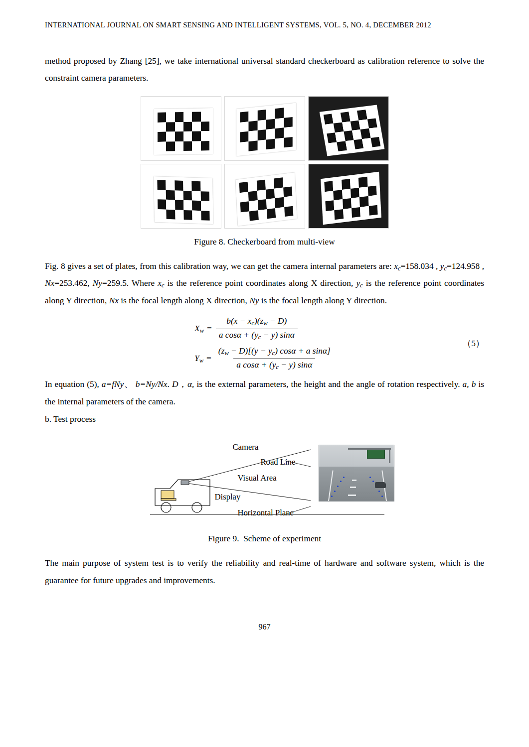INTERNATIONAL JOURNAL ON SMART SENSING AND INTELLIGENT SYSTEMS, VOL. 5, NO. 4, DECEMBER 2012
method proposed by Zhang [25], we take international universal standard checkerboard as calibration reference to solve the constraint camera parameters.
Figure 8. Checkerboard from multi-view
Fig. 8 gives a set of plates, from this calibration way, we can get the camera internal parameters are: xc=158.034 , yc=124.958 , Nx=253.462, Ny=259.5. Where xc is the reference point coordinates along X direction, yc is the reference point coordinates along Y direction, Nx is the focal length along X direction, Ny is the focal length along Y direction.
Xw = b(x − xc)(zw − D) a cosα + (yc − y) sinα
Yw = (zw − D)[(y − yc) cosα + a sinα] a cosα + (yc − y) sinα
（5）
In equation (5), a=fNy、 b=Ny/Nx. D，α, is the external parameters, the height and the angle of rotation respectively. a, b is the internal parameters of the camera.
b. Test process
Camera
Road Line
Visual Area
Display
Horizontal Plane
Figure 9. Scheme of experiment
The main purpose of system test is to verify the reliability and real-time of hardware and software system, which is the guarantee for future upgrades and improvements.
967